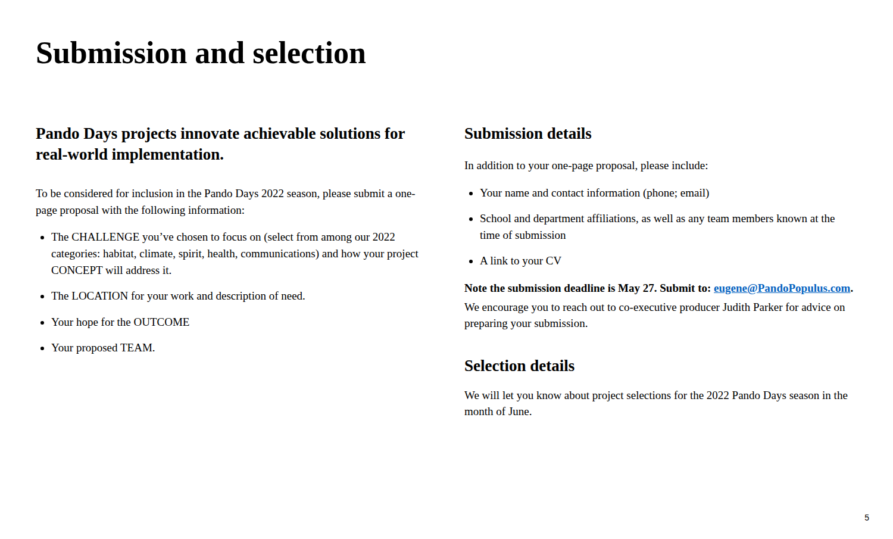Submission and selection
Pando Days projects innovate achievable solutions for real-world implementation.
To be considered for inclusion in the Pando Days 2022 season, please submit a one-page proposal with the following information:
The CHALLENGE you’ve chosen to focus on (select from among our 2022 categories: habitat, climate, spirit, health, communications) and how your project CONCEPT will address it.
The LOCATION for your work and description of need.
Your hope for the OUTCOME
Your proposed TEAM.
Submission details
In addition to your one-page proposal, please include:
Your name and contact information (phone; email)
School and department affiliations, as well as any team members known at the time of submission
A link to your CV
Note the submission deadline is May 27. Submit to: eugene@PandoPopulus.com.
We encourage you to reach out to co-executive producer Judith Parker for advice on preparing your submission.
Selection details
We will let you know about project selections for the 2022 Pando Days season in the month of June.
5